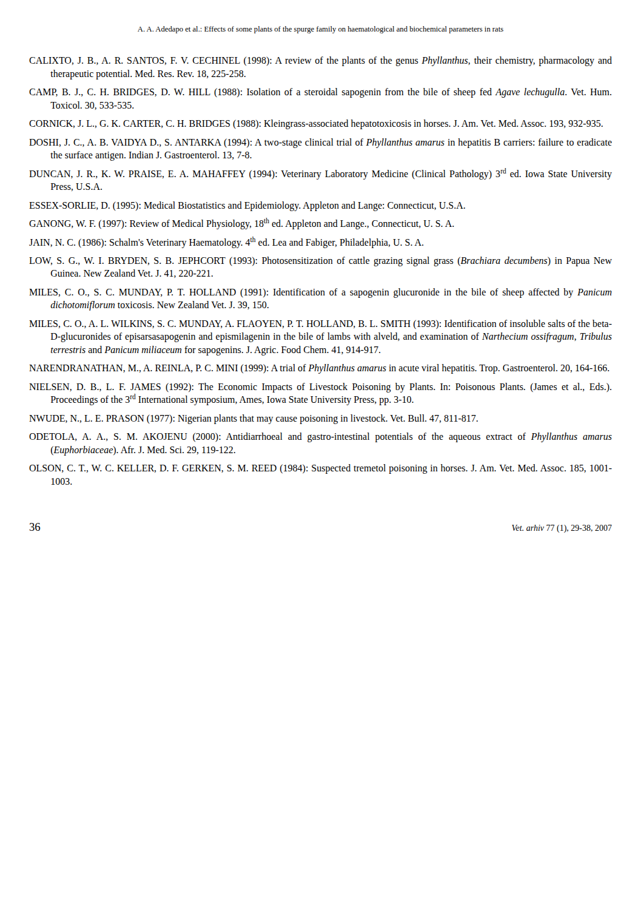A. A. Adedapo et al.: Effects of some plants of the spurge family on haematological and biochemical parameters in rats
CALIXTO, J. B., A. R. SANTOS, F. V. CECHINEL (1998): A review of the plants of the genus Phyllanthus, their chemistry, pharmacology and therapeutic potential. Med. Res. Rev. 18, 225-258.
CAMP, B. J., C. H. BRIDGES, D. W. HILL (1988): Isolation of a steroidal sapogenin from the bile of sheep fed Agave lechugulla. Vet. Hum. Toxicol. 30, 533-535.
CORNICK, J. L., G. K. CARTER, C. H. BRIDGES (1988): Kleingrass-associated hepatotoxicosis in horses. J. Am. Vet. Med. Assoc. 193, 932-935.
DOSHI, J. C., A. B. VAIDYA D., S. ANTARKA (1994): A two-stage clinical trial of Phyllanthus amarus in hepatitis B carriers: failure to eradicate the surface antigen. Indian J. Gastroenterol. 13, 7-8.
DUNCAN, J. R., K. W. PRAISE, E. A. MAHAFFEY (1994): Veterinary Laboratory Medicine (Clinical Pathology) 3rd ed. Iowa State University Press, U.S.A.
ESSEX-SORLIE, D. (1995): Medical Biostatistics and Epidemiology. Appleton and Lange: Connecticut, U.S.A.
GANONG, W. F. (1997): Review of Medical Physiology, 18th ed. Appleton and Lange., Connecticut, U. S. A.
JAIN, N. C. (1986): Schalm's Veterinary Haematology. 4th ed. Lea and Fabiger, Philadelphia, U. S. A.
LOW, S. G., W. I. BRYDEN, S. B. JEPHCORT (1993): Photosensitization of cattle grazing signal grass (Brachiara decumbens) in Papua New Guinea. New Zealand Vet. J. 41, 220-221.
MILES, C. O., S. C. MUNDAY, P. T. HOLLAND (1991): Identification of a sapogenin glucuronide in the bile of sheep affected by Panicum dichotomiflorum toxicosis. New Zealand Vet. J. 39, 150.
MILES, C. O., A. L. WILKINS, S. C. MUNDAY, A. FLAOYEN, P. T. HOLLAND, B. L. SMITH (1993): Identification of insoluble salts of the beta-D-glucuronides of episarsasapogenin and epismilagenin in the bile of lambs with alveld, and examination of Narthecium ossifragum, Tribulus terrestris and Panicum miliaceum for sapogenins. J. Agric. Food Chem. 41, 914-917.
NARENDRANATHAN, M., A. REINLA, P. C. MINI (1999): A trial of Phyllanthus amarus in acute viral hepatitis. Trop. Gastroenterol. 20, 164-166.
NIELSEN, D. B., L. F. JAMES (1992): The Economic Impacts of Livestock Poisoning by Plants. In: Poisonous Plants. (James et al., Eds.). Proceedings of the 3rd International symposium, Ames, Iowa State University Press, pp. 3-10.
NWUDE, N., L. E. PRASON (1977): Nigerian plants that may cause poisoning in livestock. Vet. Bull. 47, 811-817.
ODETOLA, A. A., S. M. AKOJENU (2000): Antidiarrhoeal and gastro-intestinal potentials of the aqueous extract of Phyllanthus amarus (Euphorbiaceae). Afr. J. Med. Sci. 29, 119-122.
OLSON, C. T., W. C. KELLER, D. F. GERKEN, S. M. REED (1984): Suspected tremetol poisoning in horses. J. Am. Vet. Med. Assoc. 185, 1001-1003.
36 Vet. arhiv 77 (1), 29-38, 2007